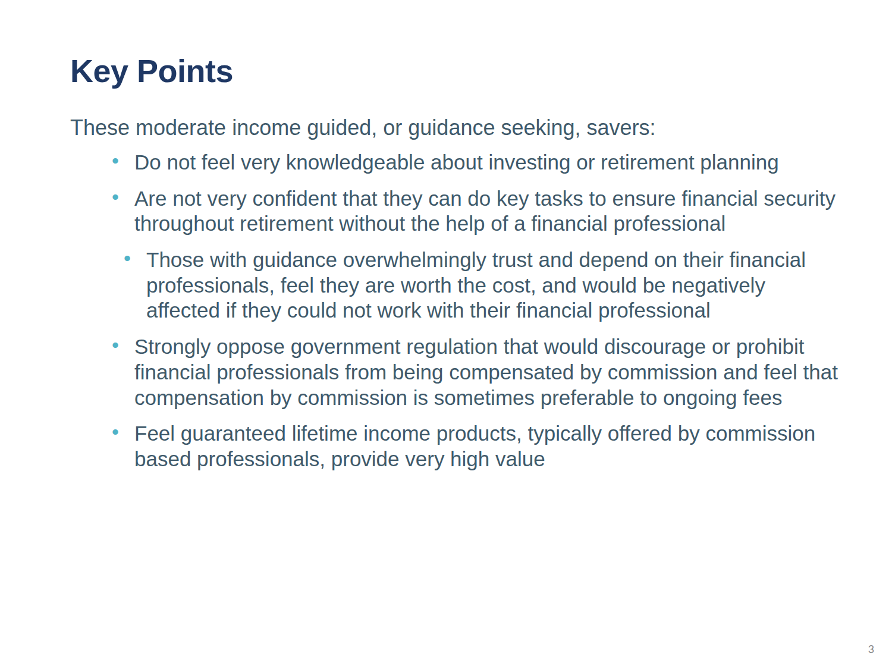Key Points
These moderate income guided, or guidance seeking, savers:
Do not feel very knowledgeable about investing or retirement planning
Are not very confident that they can do key tasks to ensure financial security throughout retirement without the help of a financial professional
Those with guidance overwhelmingly trust and depend on their financial professionals, feel they are worth the cost, and would be negatively affected if they could not work with their financial professional
Strongly oppose government regulation that would discourage or prohibit financial professionals from being compensated by commission and feel that compensation by commission is sometimes preferable to ongoing fees
Feel guaranteed lifetime income products, typically offered by commission based professionals, provide very high value
3